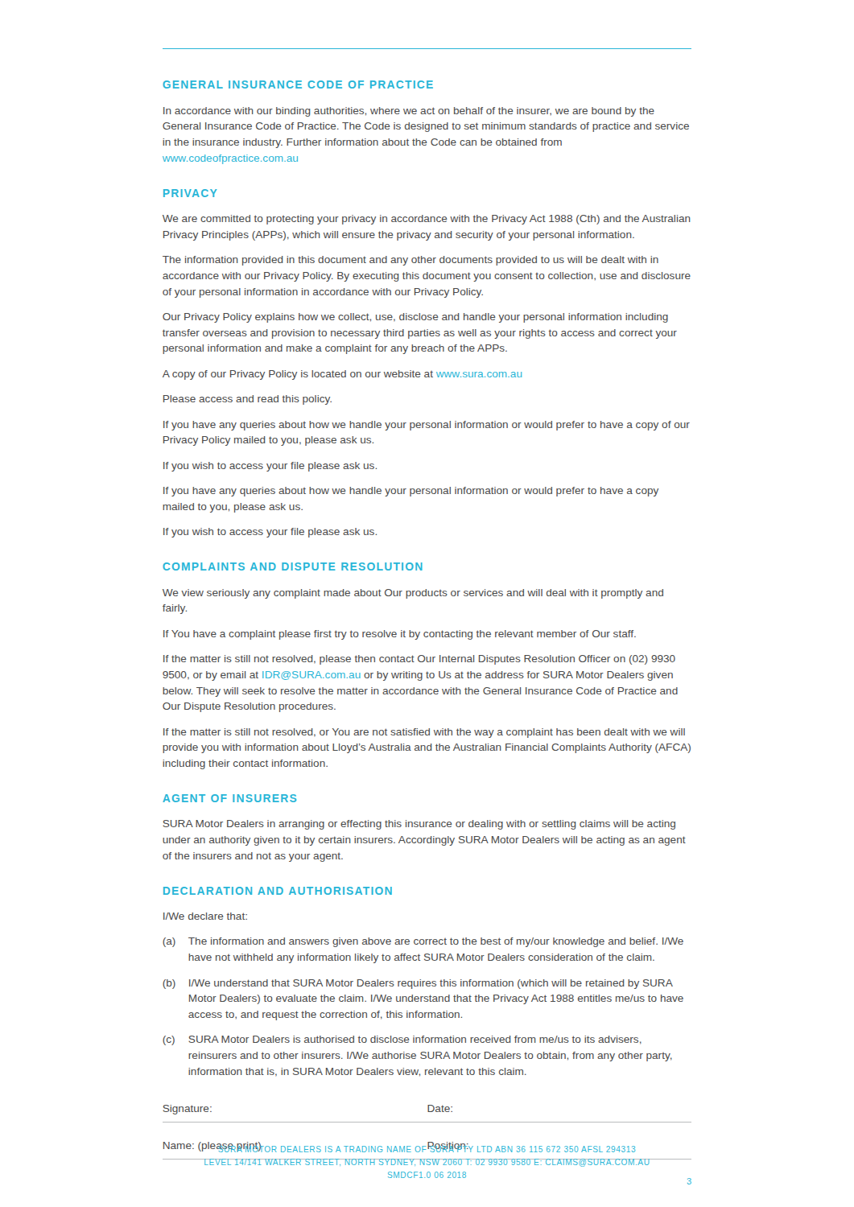General Insurance Code of Practice
In accordance with our binding authorities, where we act on behalf of the insurer, we are bound by the General Insurance Code of Practice. The Code is designed to set minimum standards of practice and service in the insurance industry. Further information about the Code can be obtained from www.codeofpractice.com.au
Privacy
We are committed to protecting your privacy in accordance with the Privacy Act 1988 (Cth) and the Australian Privacy Principles (APPs), which will ensure the privacy and security of your personal information.
The information provided in this document and any other documents provided to us will be dealt with in accordance with our Privacy Policy. By executing this document you consent to collection, use and disclosure of your personal information in accordance with our Privacy Policy.
Our Privacy Policy explains how we collect, use, disclose and handle your personal information including transfer overseas and provision to necessary third parties as well as your rights to access and correct your personal information and make a complaint for any breach of the APPs.
A copy of our Privacy Policy is located on our website at www.sura.com.au
Please access and read this policy.
If you have any queries about how we handle your personal information or would prefer to have a copy of our Privacy Policy mailed to you, please ask us.
If you wish to access your file please ask us.
If you have any queries about how we handle your personal information or would prefer to have a copy mailed to you, please ask us.
If you wish to access your file please ask us.
Complaints and Dispute Resolution
We view seriously any complaint made about Our products or services and will deal with it promptly and fairly.
If You have a complaint please first try to resolve it by contacting the relevant member of Our staff.
If the matter is still not resolved, please then contact Our Internal Disputes Resolution Officer on (02) 9930 9500, or by email at IDR@SURA.com.au or by writing to Us at the address for SURA Motor Dealers given below. They will seek to resolve the matter in accordance with the General Insurance Code of Practice and Our Dispute Resolution procedures.
If the matter is still not resolved, or You are not satisfied with the way a complaint has been dealt with we will provide you with information about Lloyd’s Australia and the Australian Financial Complaints Authority (AFCA) including their contact information.
Agent of Insurers
SURA Motor Dealers in arranging or effecting this insurance or dealing with or settling claims will be acting under an authority given to it by certain insurers. Accordingly SURA Motor Dealers will be acting as an agent of the insurers and not as your agent.
Declaration and Authorisation
I/We declare that:
(a) The information and answers given above are correct to the best of my/our knowledge and belief. I/We have not withheld any information likely to affect SURA Motor Dealers consideration of the claim.
(b) I/We understand that SURA Motor Dealers requires this information (which will be retained by SURA Motor Dealers) to evaluate the claim. I/We understand that the Privacy Act 1988 entitles me/us to have access to, and request the correction of, this information.
(c) SURA Motor Dealers is authorised to disclose information received from me/us to its advisers, reinsurers and to other insurers. I/We authorise SURA Motor Dealers to obtain, from any other party, information that is, in SURA Motor Dealers view, relevant to this claim.
Signature:
Date:
Name: (please print)
Position:
SURA Motor Dealers is a trading name of SURA Pty Ltd ABN 36 115 672 350 AFSL 294313
Level 14/141 Walker Street, North Sydney, NSW 2060 T: 02 9930 9580 E: claims@sura.com.au
SMDCF1.0 06 2018
3